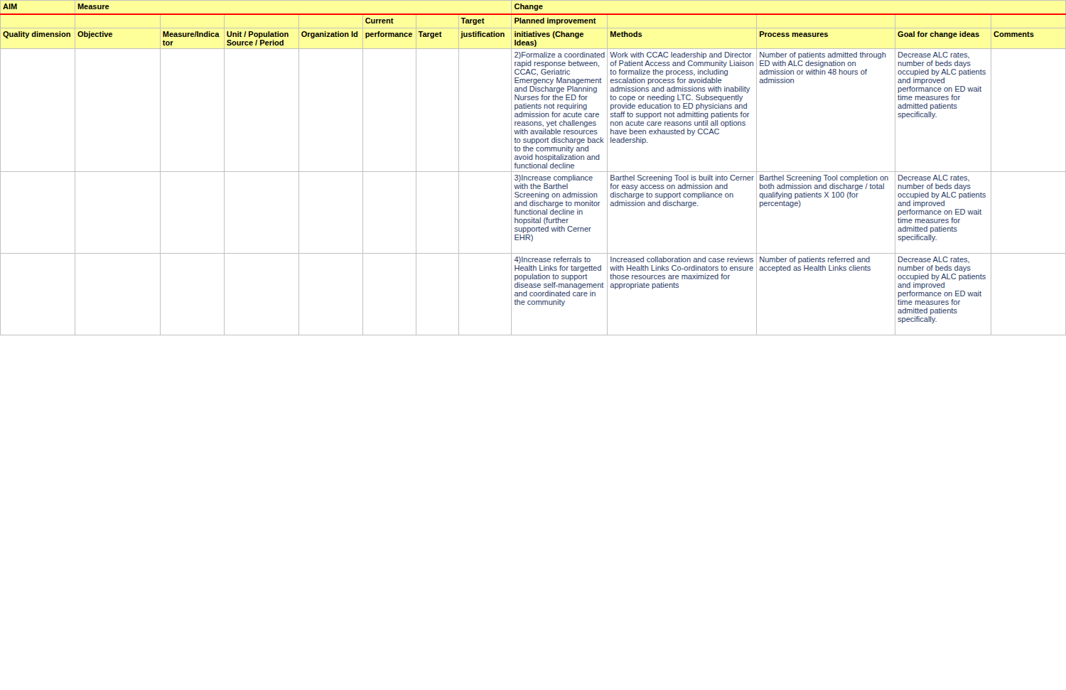| AIM | Measure | Change |
| --- | --- | --- |
| | | | | | Current | | Target | Planned improvement | | | | |
| Quality dimension | Objective | Measure/Indicator | Unit / Population Source / Period | Organization Id | performance | Target | justification | initiatives (Change Ideas) | Methods | Process measures | Goal for change ideas | Comments |
| | | | | | | | | 2)Formalize a coordinated rapid response between, CCAC, Geriatric Emergency Management and Discharge Planning Nurses for the ED for patients not requiring admission for acute care reasons, yet challenges with available resources to support discharge back to the community and avoid hospitalization and functional decline | Work with CCAC leadership and Director of Patient Access and Community Liaison to formalize the process, including escalation process for avoidable admissions and admissions with inability to cope or needing LTC. Subsequently provide education to ED physicians and staff to support not admitting patients for non acute care reasons until all options have been exhausted by CCAC leadership. | Number of patients admitted through ED with ALC designation on admission or within 48 hours of admission | Decrease ALC rates, number of beds days occupied by ALC patients and improved performance on ED wait time measures for admitted patients specifically. | |
| | | | | | | | | 3)Increase compliance with the Barthel Screening on admission and discharge to monitor functional decline in hopsital (further supported with Cerner EHR) | Barthel Screening Tool is built into Cerner for easy access on admission and discharge to support compliance on admission and discharge. | Barthel Screening Tool completion on both admission and discharge / total qualifying patients X 100 (for percentage) | Decrease ALC rates, number of beds days occupied by ALC patients and improved performance on ED wait time measures for admitted patients specifically. | |
| | | | | | | | | 4)Increase referrals to Health Links for targetted population to support disease self-management and coordinated care in the community | Increased collaboration and case reviews with Health Links Co-ordinators to ensure those resources are maximized for appropriate patients | Number of patients referred and accepted as Health Links clients | Decrease ALC rates, number of beds days occupied by ALC patients and improved performance on ED wait time measures for admitted patients specifically. | |